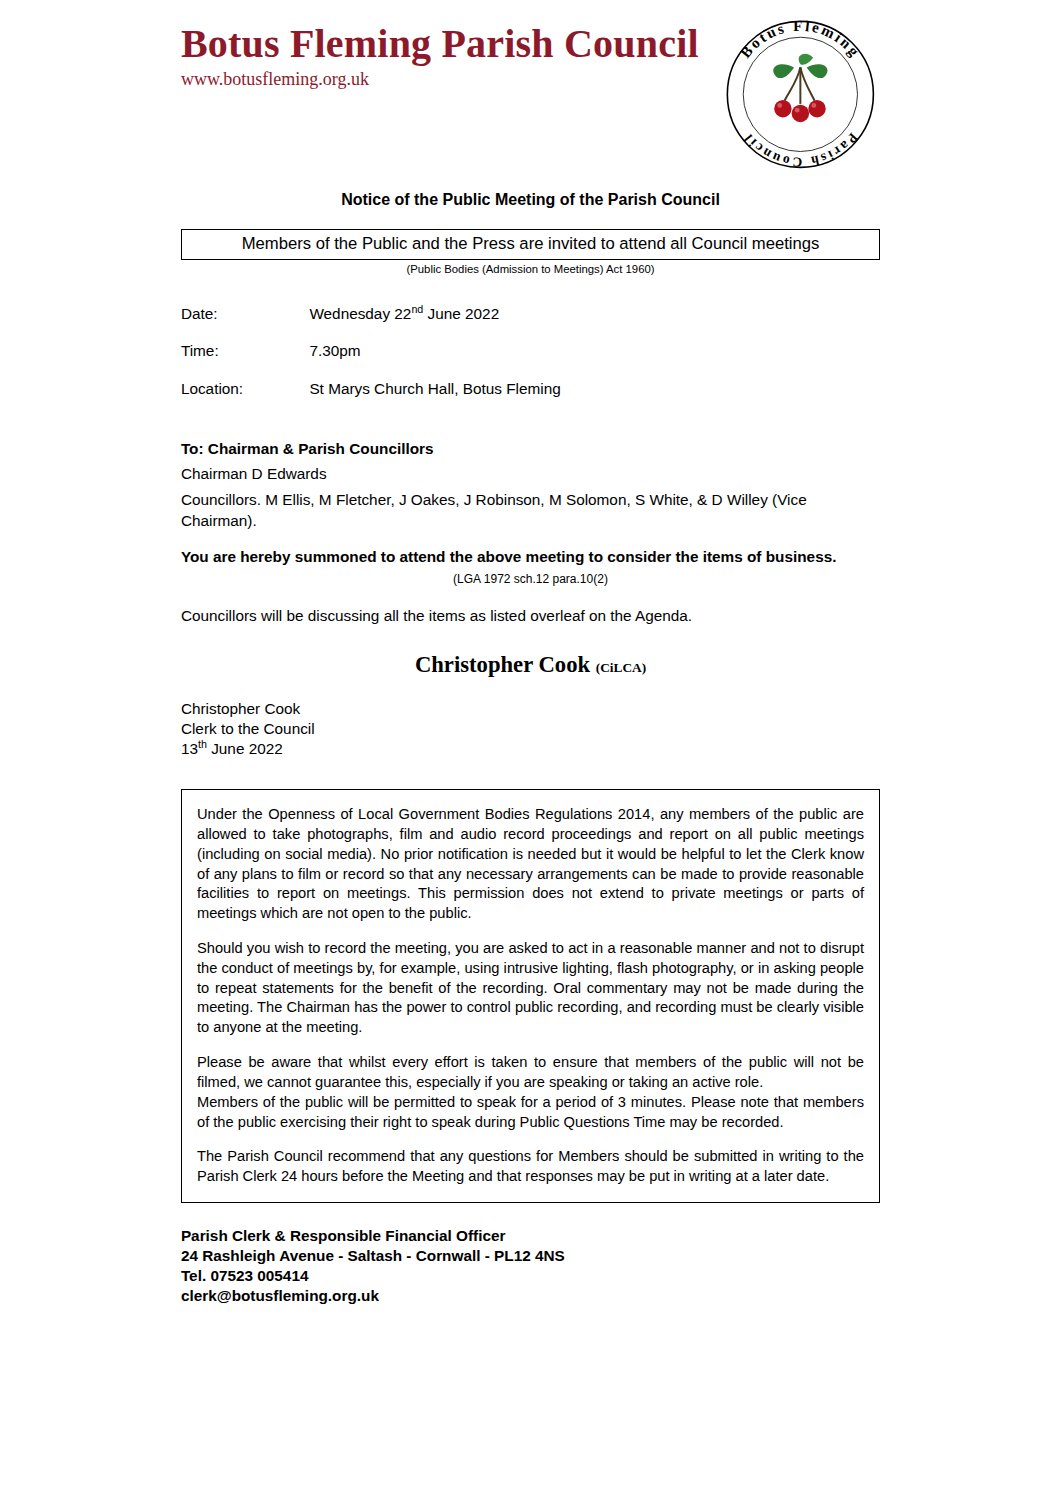Botus Fleming Parish Council
www.botusfleming.org.uk
Botus Fleming Parish Council
Notice of the Public Meeting of the Parish Council
Members of the Public and the Press are invited to attend all Council meetings
(Public Bodies (Admission to Meetings) Act 1960)
| Date: | Wednesday 22 nd June 2022 |
| Time: | 7.30pm |
| Location: | St Marys Church Hall, Botus Fleming |
To: Chairman & Parish Councillors
Chairman D Edwards
Councillors. M Ellis, M Fletcher, J Oakes, J Robinson, M Solomon, S White, & D Willey (Vice Chairman).
You are hereby summoned to attend the above meeting to consider the items of business.
(LGA 1972 sch.12 para.10(2)
Councillors will be discussing all the items as listed overleaf on the Agenda.
Christopher Cook (CiLCA)
Christopher Cook
Clerk to the Council
13th June 2022
Under the Openness of Local Government Bodies Regulations 2014, any members of the public are allowed to take photographs, film and audio record proceedings and report on all public meetings (including on social media). No prior notification is needed but it would be helpful to let the Clerk know of any plans to film or record so that any necessary arrangements can be made to provide reasonable facilities to report on meetings. This permission does not extend to private meetings or parts of meetings which are not open to the public.
Should you wish to record the meeting, you are asked to act in a reasonable manner and not to disrupt the conduct of meetings by, for example, using intrusive lighting, flash photography, or in asking people to repeat statements for the benefit of the recording. Oral commentary may not be made during the meeting. The Chairman has the power to control public recording, and recording must be clearly visible to anyone at the meeting.
Please be aware that whilst every effort is taken to ensure that members of the public will not be filmed, we cannot guarantee this, especially if you are speaking or taking an active role.
Members of the public will be permitted to speak for a period of 3 minutes. Please note that members of the public exercising their right to speak during Public Questions Time may be recorded.
The Parish Council recommend that any questions for Members should be submitted in writing to the Parish Clerk 24 hours before the Meeting and that responses may be put in writing at a later date.
Parish Clerk & Responsible Financial Officer
24 Rashleigh Avenue - Saltash - Cornwall - PL12 4NS
Tel. 07523 005414
clerk@botusfleming.org.uk